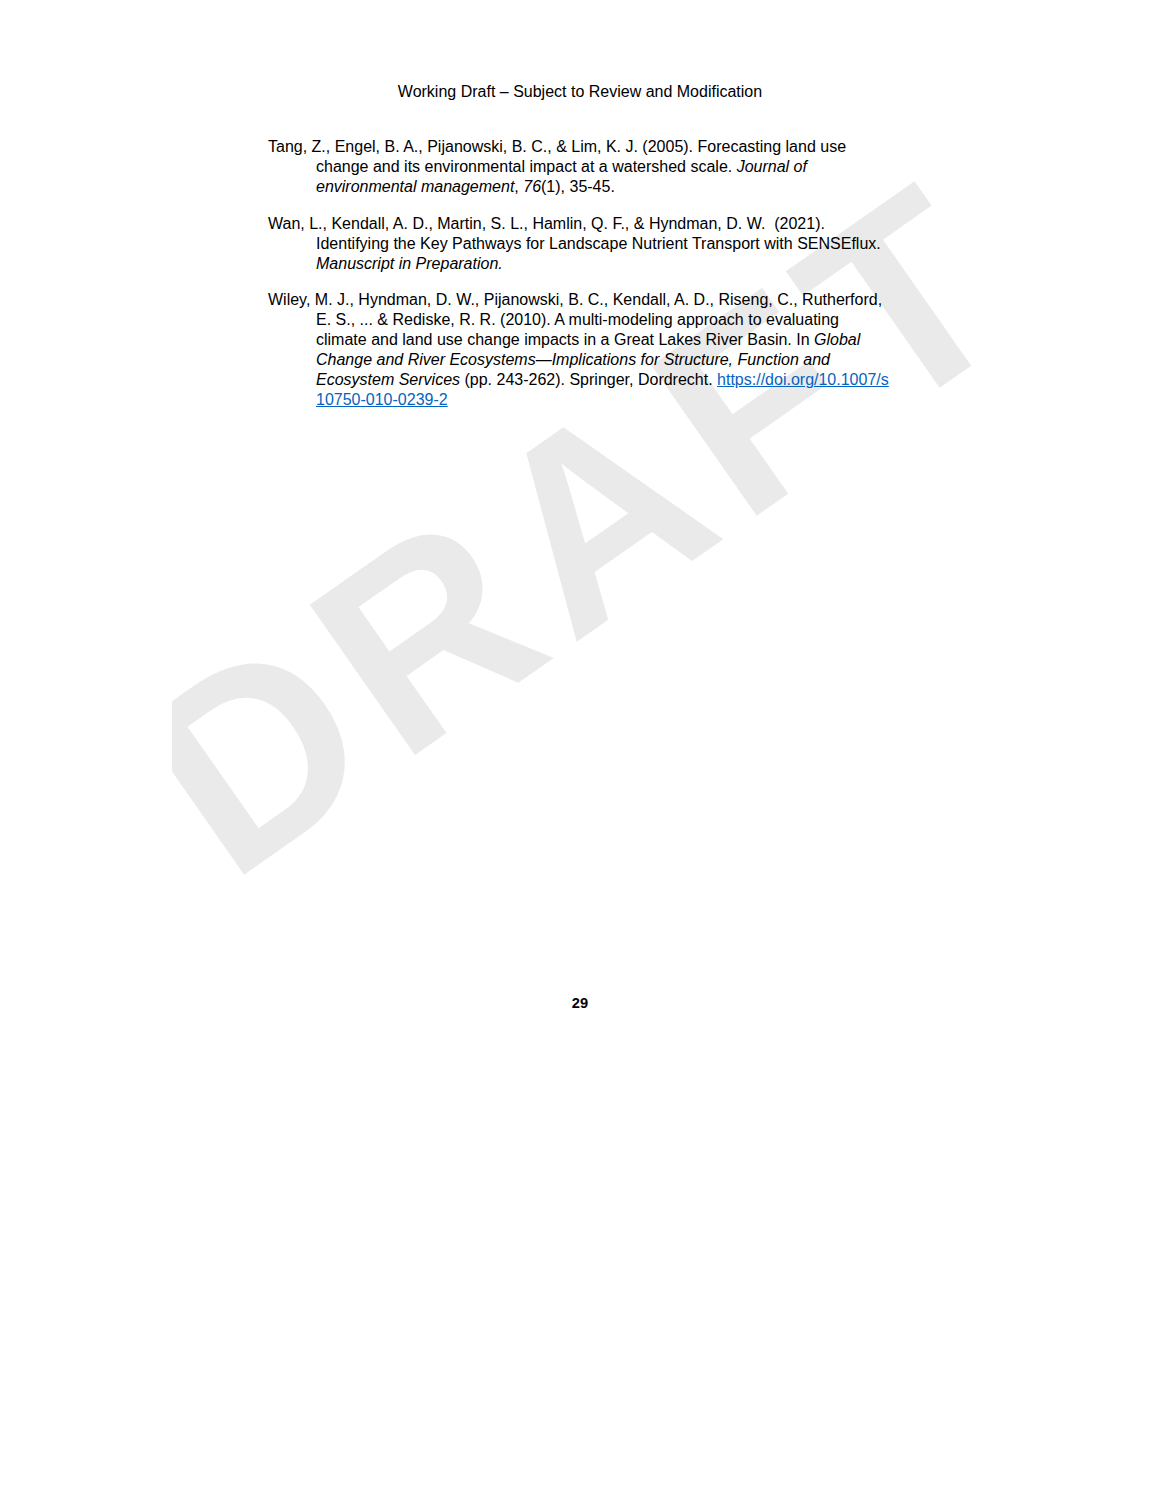DRAFT
Working Draft – Subject to Review and Modification
Tang, Z., Engel, B. A., Pijanowski, B. C., & Lim, K. J. (2005). Forecasting land use change and its environmental impact at a watershed scale. Journal of environmental management, 76(1), 35-45.
Wan, L., Kendall, A. D., Martin, S. L., Hamlin, Q. F., & Hyndman, D. W. (2021). Identifying the Key Pathways for Landscape Nutrient Transport with SENSEflux. Manuscript in Preparation.
Wiley, M. J., Hyndman, D. W., Pijanowski, B. C., Kendall, A. D., Riseng, C., Rutherford, E. S., ... & Rediske, R. R. (2010). A multi-modeling approach to evaluating climate and land use change impacts in a Great Lakes River Basin. In Global Change and River Ecosystems—Implications for Structure, Function and Ecosystem Services (pp. 243-262). Springer, Dordrecht. https://doi.org/10.1007/s10750-010-0239-2
29